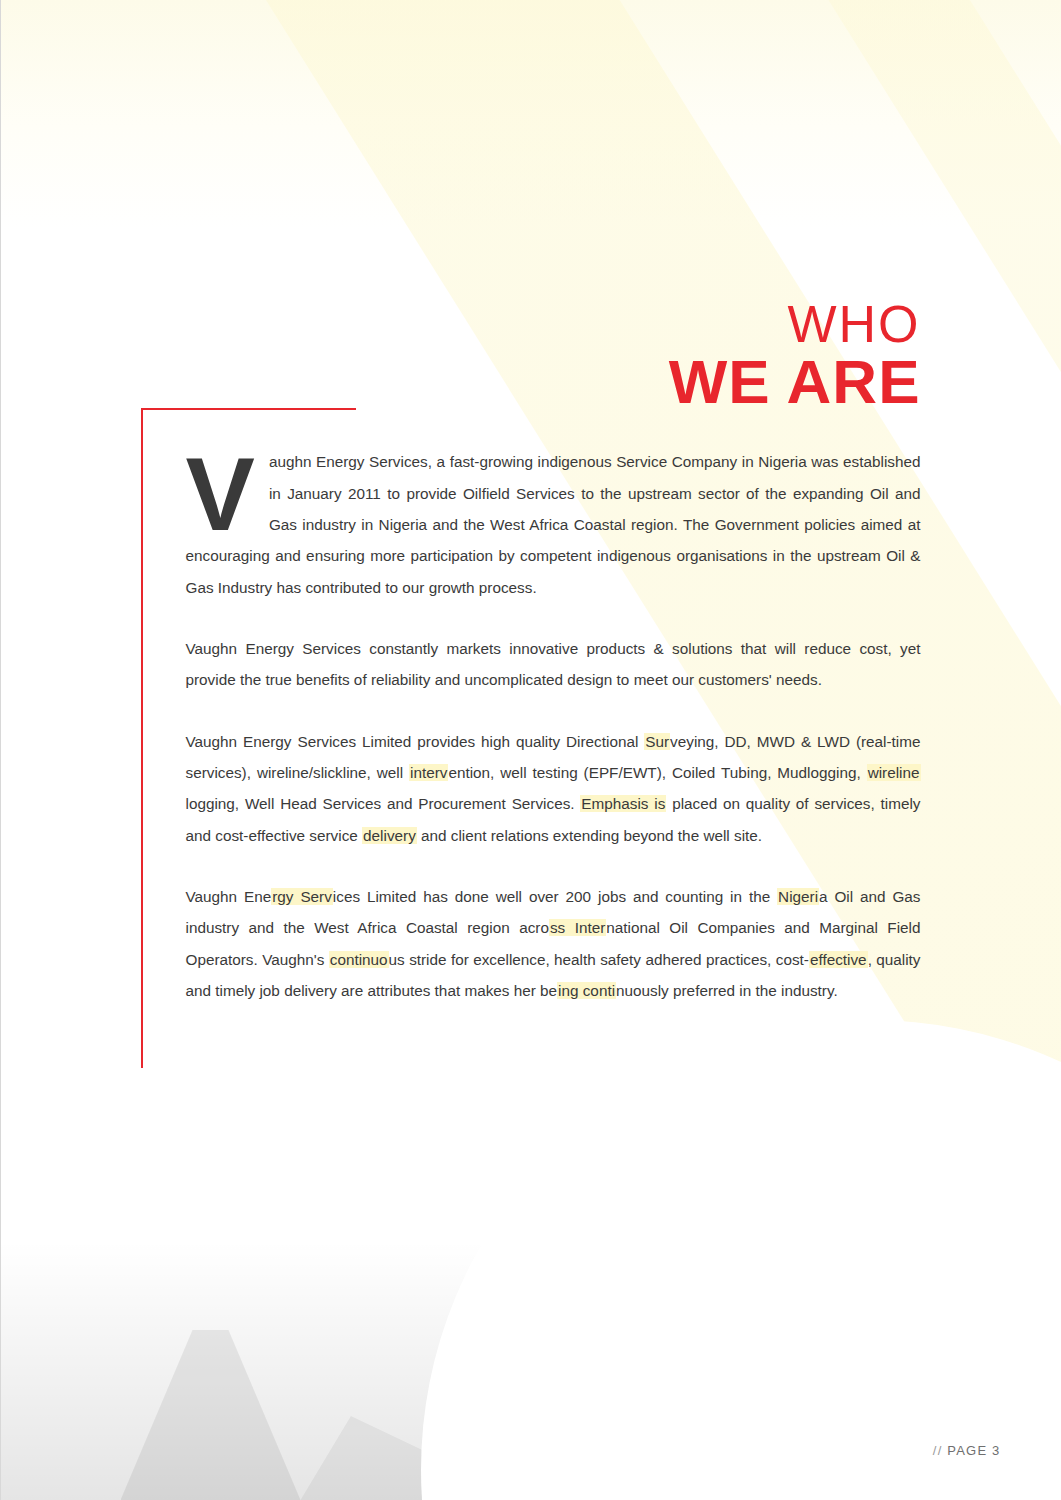WHO WE ARE
Vaughn Energy Services, a fast-growing indigenous Service Company in Nigeria was established in January 2011 to provide Oilfield Services to the upstream sector of the expanding Oil and Gas industry in Nigeria and the West Africa Coastal region. The Government policies aimed at encouraging and ensuring more participation by competent indigenous organisations in the upstream Oil & Gas Industry has contributed to our growth process.
Vaughn Energy Services constantly markets innovative products & solutions that will reduce cost, yet provide the true benefits of reliability and uncomplicated design to meet our customers' needs.
Vaughn Energy Services Limited provides high quality Directional Surveying, DD, MWD & LWD (real-time services), wireline/slickline, well intervention, well testing (EPF/EWT), Coiled Tubing, Mudlogging, wireline logging, Well Head Services and Procurement Services. Emphasis is placed on quality of services, timely and cost-effective service delivery and client relations extending beyond the well site.
Vaughn Energy Services Limited has done well over 200 jobs and counting in the Nigeria Oil and Gas industry and the West Africa Coastal region across International Oil Companies and Marginal Field Operators. Vaughn's continuous stride for excellence, health safety adhered practices, cost-effective, quality and timely job delivery are attributes that makes her being continuously preferred in the industry.
// PAGE 3